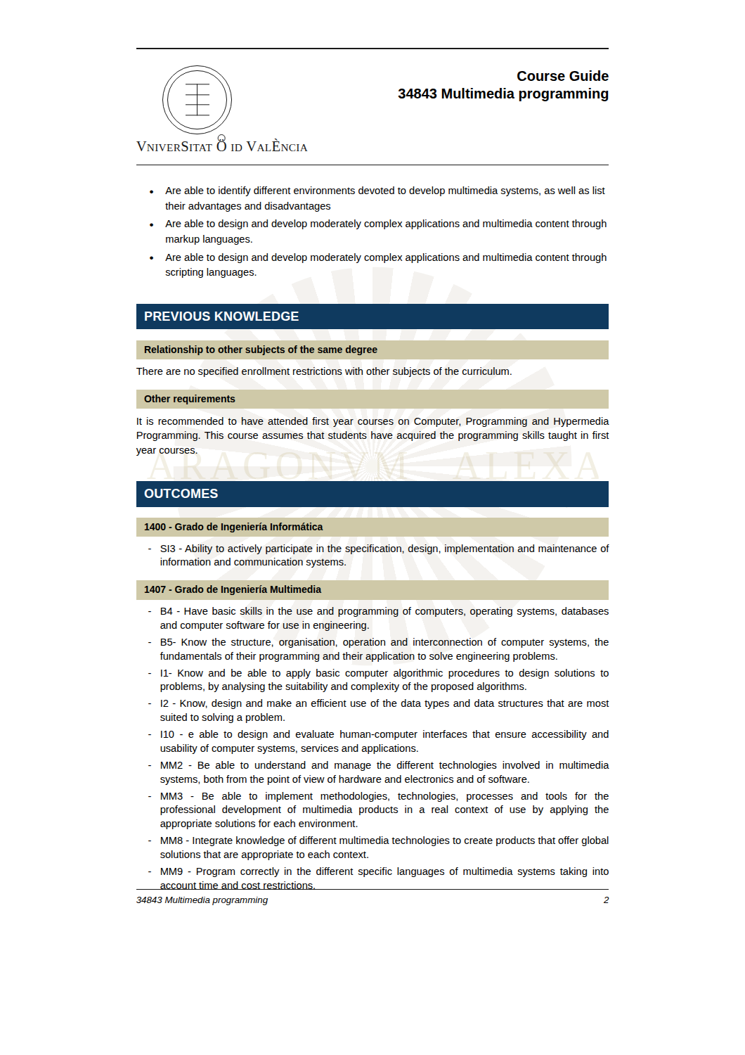ARAGONVM ALEXANDER
VNIVERSITAT Ö ID VALÈNCIA
Course Guide
34843 Multimedia programming
Are able to identify different environments devoted to develop multimedia systems, as well as list their advantages and disadvantages
Are able to design and develop moderately complex applications and multimedia content through markup languages.
Are able to design and develop moderately complex applications and multimedia content through scripting languages.
PREVIOUS KNOWLEDGE
Relationship to other subjects of the same degree
There are no specified enrollment restrictions with other subjects of the curriculum.
Other requirements
It is recommended to have attended first year courses on Computer, Programming and Hypermedia Programming. This course assumes that students have acquired the programming skills taught in first year courses.
OUTCOMES
1400 - Grado de Ingeniería Informática
SI3 - Ability to actively participate in the specification, design, implementation and maintenance of information and communication systems.
1407 - Grado de Ingeniería Multimedia
B4 - Have basic skills in the use and programming of computers, operating systems, databases and computer software for use in engineering.
B5- Know the structure, organisation, operation and interconnection of computer systems, the fundamentals of their programming and their application to solve engineering problems.
I1- Know and be able to apply basic computer algorithmic procedures to design solutions to problems, by analysing the suitability and complexity of the proposed algorithms.
I2 - Know, design and make an efficient use of the data types and data structures that are most suited to solving a problem.
I10 - e able to design and evaluate human-computer interfaces that ensure accessibility and usability of computer systems, services and applications.
MM2 - Be able to understand and manage the different technologies involved in multimedia systems, both from the point of view of hardware and electronics and of software.
MM3 - Be able to implement methodologies, technologies, processes and tools for the professional development of multimedia products in a real context of use by applying the appropriate solutions for each environment.
MM8 - Integrate knowledge of different multimedia technologies to create products that offer global solutions that are appropriate to each context.
MM9 - Program correctly in the different specific languages of multimedia systems taking into account time and cost restrictions.
34843 Multimedia programming
2